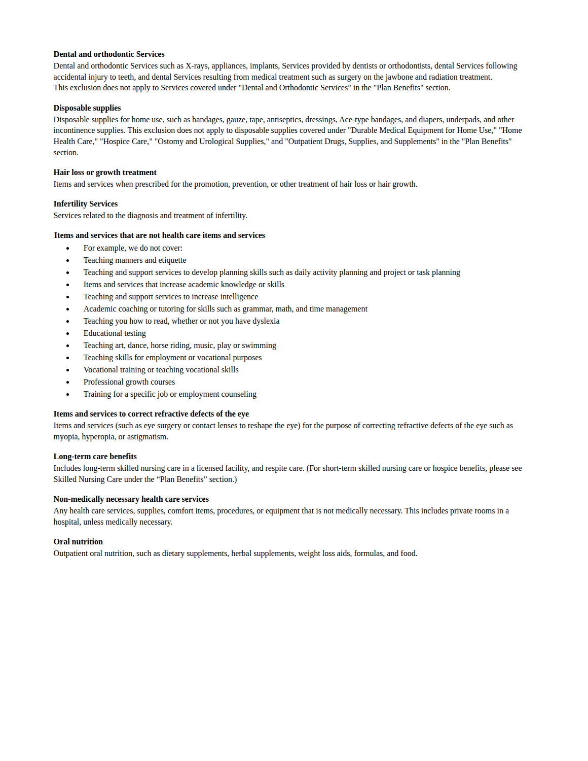Dental and orthodontic Services
Dental and orthodontic Services such as X-rays, appliances, implants, Services provided by dentists or orthodontists, dental Services following accidental injury to teeth, and dental Services resulting from medical treatment such as surgery on the jawbone and radiation treatment.
This exclusion does not apply to Services covered under "Dental and Orthodontic Services" in the "Plan Benefits" section.
Disposable supplies
Disposable supplies for home use, such as bandages, gauze, tape, antiseptics, dressings, Ace-type bandages, and diapers, underpads, and other incontinence supplies. This exclusion does not apply to disposable supplies covered under "Durable Medical Equipment for Home Use," "Home Health Care," "Hospice Care," "Ostomy and Urological Supplies," and "Outpatient Drugs, Supplies, and Supplements" in the "Plan Benefits" section.
Hair loss or growth treatment
Items and services when prescribed for the promotion, prevention, or other treatment of hair loss or hair growth.
Infertility Services
Services related to the diagnosis and treatment of infertility.
Items and services that are not health care items and services
For example, we do not cover:
Teaching manners and etiquette
Teaching and support services to develop planning skills such as daily activity planning and project or task planning
Items and services that increase academic knowledge or skills
Teaching and support services to increase intelligence
Academic coaching or tutoring for skills such as grammar, math, and time management
Teaching you how to read, whether or not you have dyslexia
Educational testing
Teaching art, dance, horse riding, music, play or swimming
Teaching skills for employment or vocational purposes
Vocational training or teaching vocational skills
Professional growth courses
Training for a specific job or employment counseling
Items and services to correct refractive defects of the eye
Items and services (such as eye surgery or contact lenses to reshape the eye) for the purpose of correcting refractive defects of the eye such as myopia, hyperopia, or astigmatism.
Long-term care benefits
Includes long-term skilled nursing care in a licensed facility, and respite care. (For short-term skilled nursing care or hospice benefits, please see Skilled Nursing Care under the “Plan Benefits” section.)
Non-medically necessary health care services
Any health care services, supplies, comfort items, procedures, or equipment that is not medically necessary. This includes private rooms in a hospital, unless medically necessary.
Oral nutrition
Outpatient oral nutrition, such as dietary supplements, herbal supplements, weight loss aids, formulas, and food.